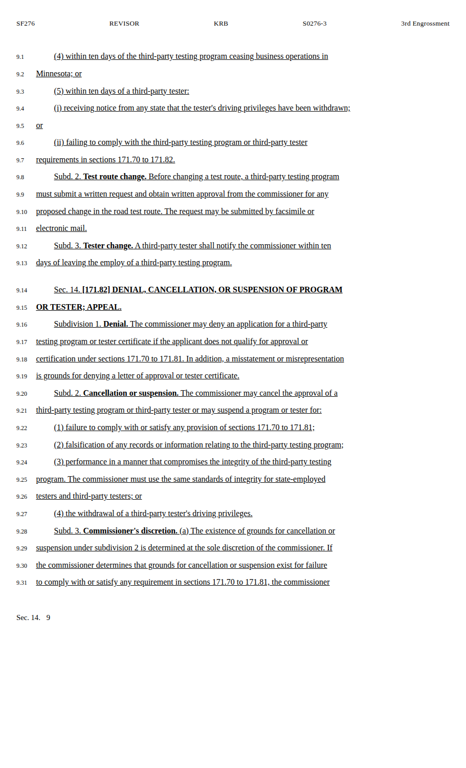SF276 REVISOR KRB S0276-3 3rd Engrossment
9.1
(4) within ten days of the third-party testing program ceasing business operations in
9.2
Minnesota; or
9.3
(5) within ten days of a third-party tester:
9.4
(i) receiving notice from any state that the tester's driving privileges have been withdrawn;
9.5
or
9.6
(ii) failing to comply with the third-party testing program or third-party tester
9.7
requirements in sections 171.70 to 171.82.
9.8
Subd. 2. Test route change. Before changing a test route, a third-party testing program
9.9
must submit a written request and obtain written approval from the commissioner for any
9.10
proposed change in the road test route. The request may be submitted by facsimile or
9.11
electronic mail.
9.12
Subd. 3. Tester change. A third-party tester shall notify the commissioner within ten
9.13
days of leaving the employ of a third-party testing program.
9.14
Sec. 14. [171.82] DENIAL, CANCELLATION, OR SUSPENSION OF PROGRAM
9.15
OR TESTER; APPEAL.
9.16
Subdivision 1. Denial. The commissioner may deny an application for a third-party
9.17
testing program or tester certificate if the applicant does not qualify for approval or
9.18
certification under sections 171.70 to 171.81. In addition, a misstatement or misrepresentation
9.19
is grounds for denying a letter of approval or tester certificate.
9.20
Subd. 2. Cancellation or suspension. The commissioner may cancel the approval of a
9.21
third-party testing program or third-party tester or may suspend a program or tester for:
9.22
(1) failure to comply with or satisfy any provision of sections 171.70 to 171.81;
9.23
(2) falsification of any records or information relating to the third-party testing program;
9.24
(3) performance in a manner that compromises the integrity of the third-party testing
9.25
program. The commissioner must use the same standards of integrity for state-employed
9.26
testers and third-party testers; or
9.27
(4) the withdrawal of a third-party tester's driving privileges.
9.28
Subd. 3. Commissioner's discretion. (a) The existence of grounds for cancellation or
9.29
suspension under subdivision 2 is determined at the sole discretion of the commissioner. If
9.30
the commissioner determines that grounds for cancellation or suspension exist for failure
9.31
to comply with or satisfy any requirement in sections 171.70 to 171.81, the commissioner
Sec. 14.
9